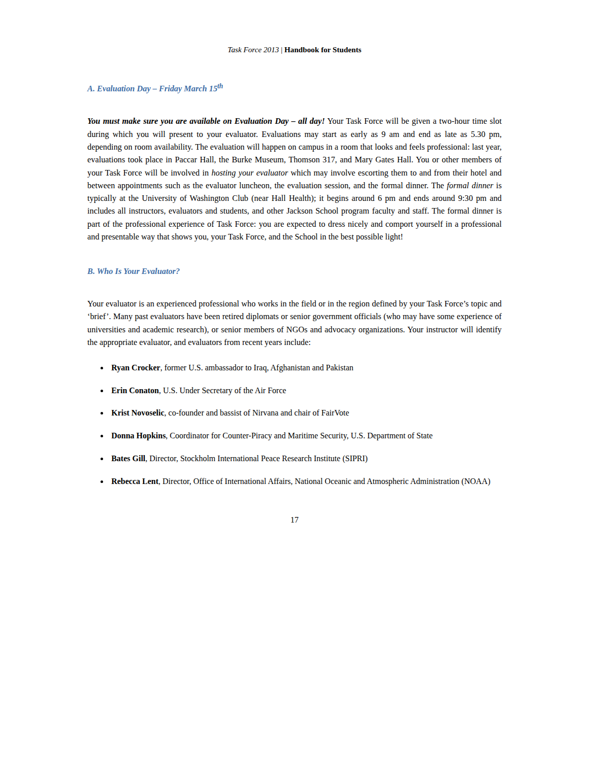Task Force 2013 | Handbook for Students
A. Evaluation Day – Friday March 15th
You must make sure you are available on Evaluation Day – all day! Your Task Force will be given a two-hour time slot during which you will present to your evaluator. Evaluations may start as early as 9 am and end as late as 5.30 pm, depending on room availability. The evaluation will happen on campus in a room that looks and feels professional: last year, evaluations took place in Paccar Hall, the Burke Museum, Thomson 317, and Mary Gates Hall. You or other members of your Task Force will be involved in hosting your evaluator which may involve escorting them to and from their hotel and between appointments such as the evaluator luncheon, the evaluation session, and the formal dinner. The formal dinner is typically at the University of Washington Club (near Hall Health); it begins around 6 pm and ends around 9:30 pm and includes all instructors, evaluators and students, and other Jackson School program faculty and staff. The formal dinner is part of the professional experience of Task Force: you are expected to dress nicely and comport yourself in a professional and presentable way that shows you, your Task Force, and the School in the best possible light!
B. Who Is Your Evaluator?
Your evaluator is an experienced professional who works in the field or in the region defined by your Task Force’s topic and ‘brief’. Many past evaluators have been retired diplomats or senior government officials (who may have some experience of universities and academic research), or senior members of NGOs and advocacy organizations. Your instructor will identify the appropriate evaluator, and evaluators from recent years include:
Ryan Crocker, former U.S. ambassador to Iraq, Afghanistan and Pakistan
Erin Conaton, U.S. Under Secretary of the Air Force
Krist Novoselic, co-founder and bassist of Nirvana and chair of FairVote
Donna Hopkins, Coordinator for Counter-Piracy and Maritime Security, U.S. Department of State
Bates Gill, Director, Stockholm International Peace Research Institute (SIPRI)
Rebecca Lent, Director, Office of International Affairs, National Oceanic and Atmospheric Administration (NOAA)
17